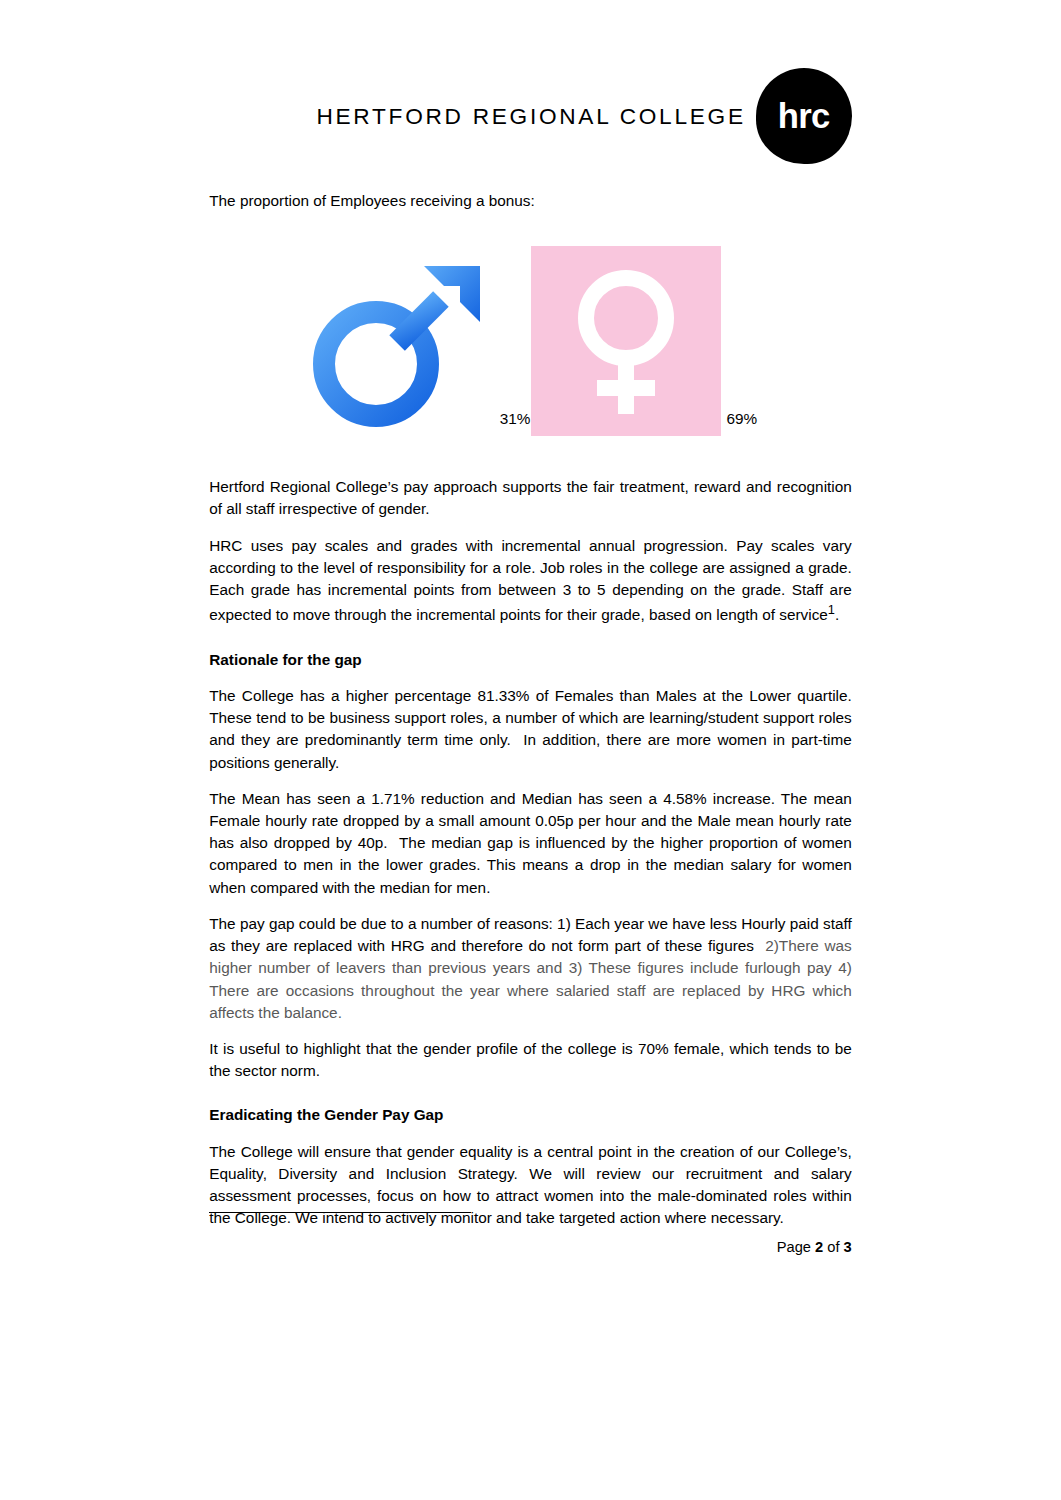HERTFORD REGIONAL COLLEGE
hrc
The proportion of Employees receiving a bonus:
31%
69%
Hertford Regional College’s pay approach supports the fair treatment, reward and recognition of all staff irrespective of gender.
HRC uses pay scales and grades with incremental annual progression. Pay scales vary according to the level of responsibility for a role. Job roles in the college are assigned a grade. Each grade has incremental points from between 3 to 5 depending on the grade. Staff are expected to move through the incremental points for their grade, based on length of service1.
Rationale for the gap
The College has a higher percentage 81.33% of Females than Males at the Lower quartile. These tend to be business support roles, a number of which are learning/student support roles and they are predominantly term time only. In addition, there are more women in part-time positions generally.
The Mean has seen a 1.71% reduction and Median has seen a 4.58% increase. The mean Female hourly rate dropped by a small amount 0.05p per hour and the Male mean hourly rate has also dropped by 40p. The median gap is influenced by the higher proportion of women compared to men in the lower grades. This means a drop in the median salary for women when compared with the median for men.
The pay gap could be due to a number of reasons: 1) Each year we have less Hourly paid staff as they are replaced with HRG and therefore do not form part of these figures 2)There was higher number of leavers than previous years and 3) These figures include furlough pay 4) There are occasions throughout the year where salaried staff are replaced by HRG which affects the balance.
It is useful to highlight that the gender profile of the college is 70% female, which tends to be the sector norm.
Eradicating the Gender Pay Gap
The College will ensure that gender equality is a central point in the creation of our College’s, Equality, Diversity and Inclusion Strategy. We will review our recruitment and salary assessment processes, focus on how to attract women into the male-dominated roles within the College. We intend to actively monitor and take targeted action where necessary.
Page 2 of 3